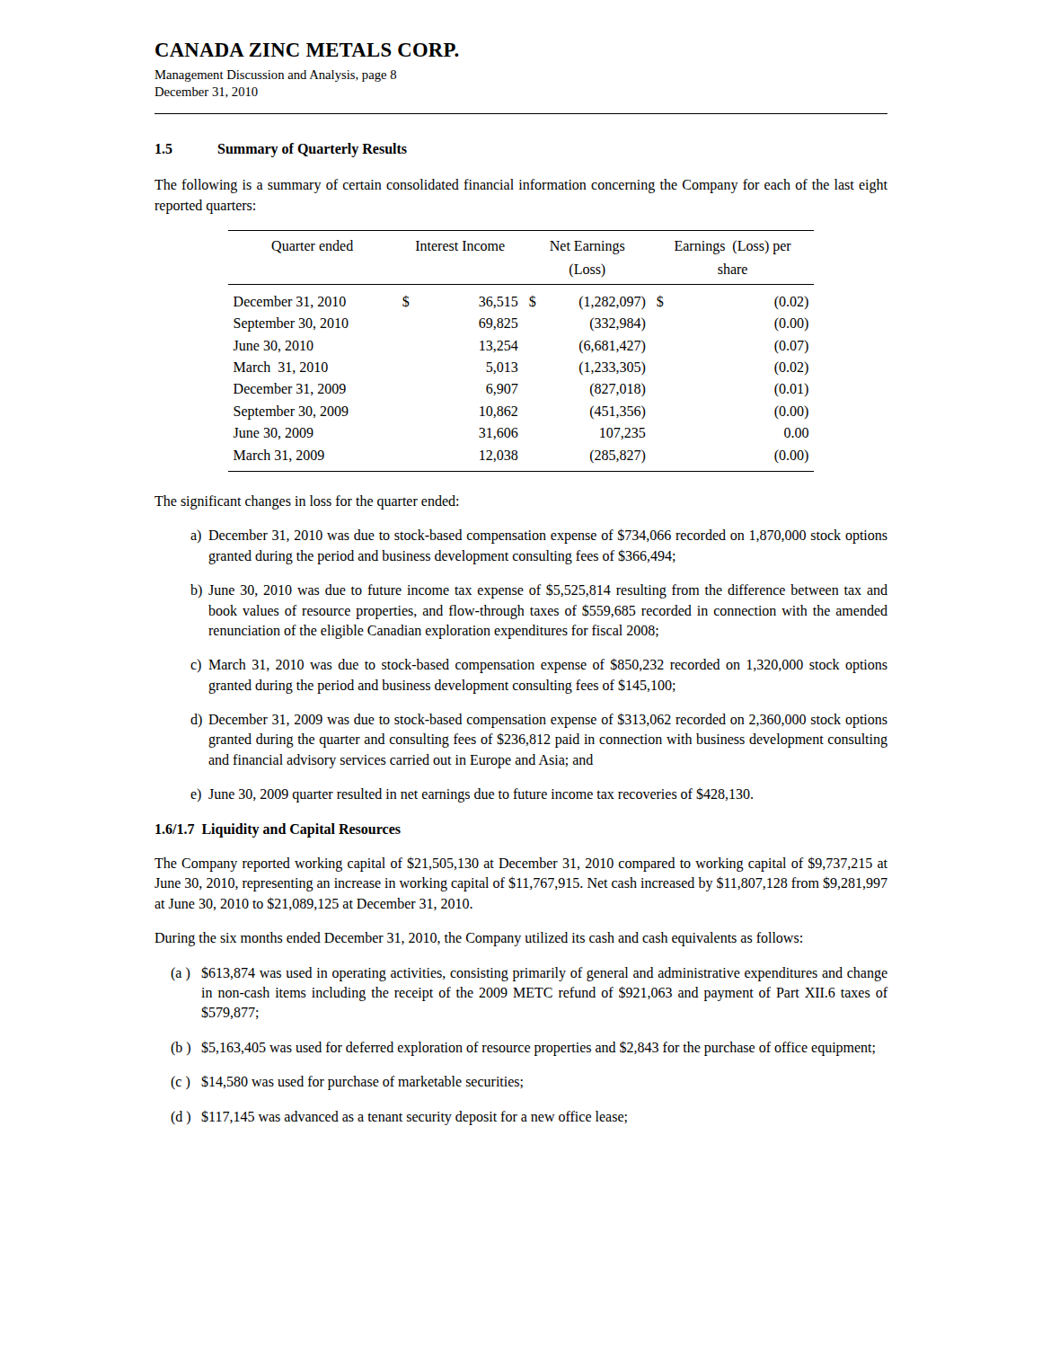CANADA ZINC METALS CORP.
Management Discussion and Analysis, page 8
December 31, 2010
1.5 Summary of Quarterly Results
The following is a summary of certain consolidated financial information concerning the Company for each of the last eight reported quarters:
| Quarter ended | Interest Income | Net Earnings | Earnings (Loss) per |
| --- | --- | --- | --- |
| | | (Loss) | share |
| December 31, 2010 | $ | 36,515 | $ | (1,282,097) | $ | (0.02) |
| September 30, 2010 | | 69,825 | | (332,984) | | (0.00) |
| June 30, 2010 | | 13,254 | | (6,681,427) | | (0.07) |
| March 31, 2010 | | 5,013 | | (1,233,305) | | (0.02) |
| December 31, 2009 | | 6,907 | | (827,018) | | (0.01) |
| September 30, 2009 | | 10,862 | | (451,356) | | (0.00) |
| June 30, 2009 | | 31,606 | | 107,235 | | 0.00 |
| March 31, 2009 | | 12,038 | | (285,827) | | (0.00) |
The significant changes in loss for the quarter ended:
a) December 31, 2010 was due to stock-based compensation expense of $734,066 recorded on 1,870,000 stock options granted during the period and business development consulting fees of $366,494;
b) June 30, 2010 was due to future income tax expense of $5,525,814 resulting from the difference between tax and book values of resource properties, and flow-through taxes of $559,685 recorded in connection with the amended renunciation of the eligible Canadian exploration expenditures for fiscal 2008;
c) March 31, 2010 was due to stock-based compensation expense of $850,232 recorded on 1,320,000 stock options granted during the period and business development consulting fees of $145,100;
d) December 31, 2009 was due to stock-based compensation expense of $313,062 recorded on 2,360,000 stock options granted during the quarter and consulting fees of $236,812 paid in connection with business development consulting and financial advisory services carried out in Europe and Asia; and
e) June 30, 2009 quarter resulted in net earnings due to future income tax recoveries of $428,130.
1.6/1.7 Liquidity and Capital Resources
The Company reported working capital of $21,505,130 at December 31, 2010 compared to working capital of $9,737,215 at June 30, 2010, representing an increase in working capital of $11,767,915. Net cash increased by $11,807,128 from $9,281,997 at June 30, 2010 to $21,089,125 at December 31, 2010.
During the six months ended December 31, 2010, the Company utilized its cash and cash equivalents as follows:
(a ) $613,874 was used in operating activities, consisting primarily of general and administrative expenditures and change in non-cash items including the receipt of the 2009 METC refund of $921,063 and payment of Part XII.6 taxes of $579,877;
(b ) $5,163,405 was used for deferred exploration of resource properties and $2,843 for the purchase of office equipment;
(c ) $14,580 was used for purchase of marketable securities;
(d ) $117,145 was advanced as a tenant security deposit for a new office lease;